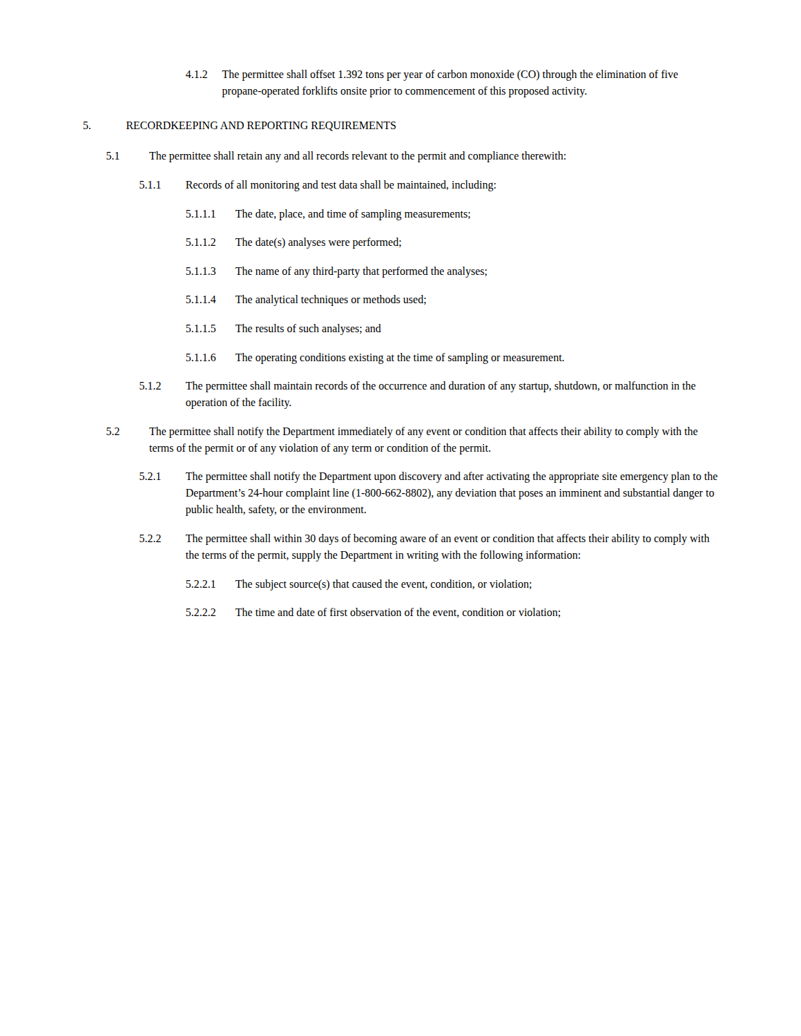4.1.2
The permittee shall offset 1.392 tons per year of carbon monoxide (CO) through the elimination of five propane-operated forklifts onsite prior to commencement of this proposed activity.
5.
Recordkeeping and Reporting Requirements
5.1
The permittee shall retain any and all records relevant to the permit and compliance therewith:
5.1.1
Records of all monitoring and test data shall be maintained, including:
5.1.1.1
The date, place, and time of sampling measurements;
5.1.1.2
The date(s) analyses were performed;
5.1.1.3
The name of any third-party that performed the analyses;
5.1.1.4
The analytical techniques or methods used;
5.1.1.5
The results of such analyses; and
5.1.1.6
The operating conditions existing at the time of sampling or measurement.
5.1.2
The permittee shall maintain records of the occurrence and duration of any startup, shutdown, or malfunction in the operation of the facility.
5.2
The permittee shall notify the Department immediately of any event or condition that affects their ability to comply with the terms of the permit or of any violation of any term or condition of the permit.
5.2.1
The permittee shall notify the Department upon discovery and after activating the appropriate site emergency plan to the Department’s 24-hour complaint line (1-800-662-8802), any deviation that poses an imminent and substantial danger to public health, safety, or the environment.
5.2.2
The permittee shall within 30 days of becoming aware of an event or condition that affects their ability to comply with the terms of the permit, supply the Department in writing with the following information:
5.2.2.1
The subject source(s) that caused the event, condition, or violation;
5.2.2.2
The time and date of first observation of the event, condition or violation;